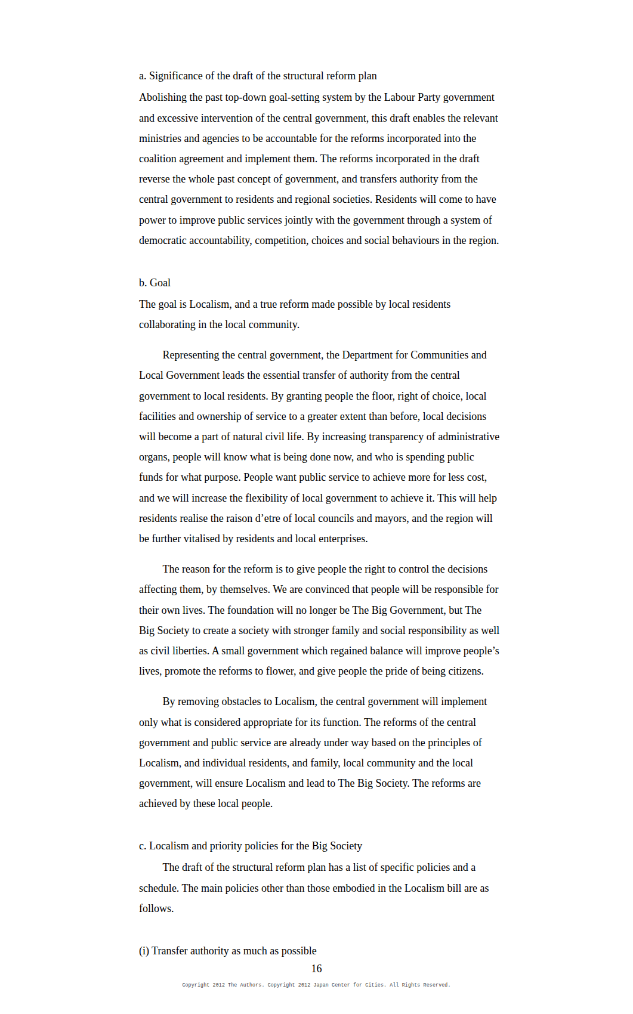a. Significance of the draft of the structural reform plan
Abolishing the past top-down goal-setting system by the Labour Party government and excessive intervention of the central government, this draft enables the relevant ministries and agencies to be accountable for the reforms incorporated into the coalition agreement and implement them. The reforms incorporated in the draft reverse the whole past concept of government, and transfers authority from the central government to residents and regional societies. Residents will come to have power to improve public services jointly with the government through a system of democratic accountability, competition, choices and social behaviours in the region.
b. Goal
The goal is Localism, and a true reform made possible by local residents collaborating in the local community.
Representing the central government, the Department for Communities and Local Government leads the essential transfer of authority from the central government to local residents. By granting people the floor, right of choice, local facilities and ownership of service to a greater extent than before, local decisions will become a part of natural civil life. By increasing transparency of administrative organs, people will know what is being done now, and who is spending public funds for what purpose. People want public service to achieve more for less cost, and we will increase the flexibility of local government to achieve it. This will help residents realise the raison d’etre of local councils and mayors, and the region will be further vitalised by residents and local enterprises.
The reason for the reform is to give people the right to control the decisions affecting them, by themselves. We are convinced that people will be responsible for their own lives. The foundation will no longer be The Big Government, but The Big Society to create a society with stronger family and social responsibility as well as civil liberties. A small government which regained balance will improve people’s lives, promote the reforms to flower, and give people the pride of being citizens.
By removing obstacles to Localism, the central government will implement only what is considered appropriate for its function. The reforms of the central government and public service are already under way based on the principles of Localism, and individual residents, and family, local community and the local government, will ensure Localism and lead to The Big Society. The reforms are achieved by these local people.
c. Localism and priority policies for the Big Society
The draft of the structural reform plan has a list of specific policies and a schedule. The main policies other than those embodied in the Localism bill are as follows.
(i) Transfer authority as much as possible
16
Copyright 2012 The Authors. Copyright 2012 Japan Center for Cities. All Rights Reserved.